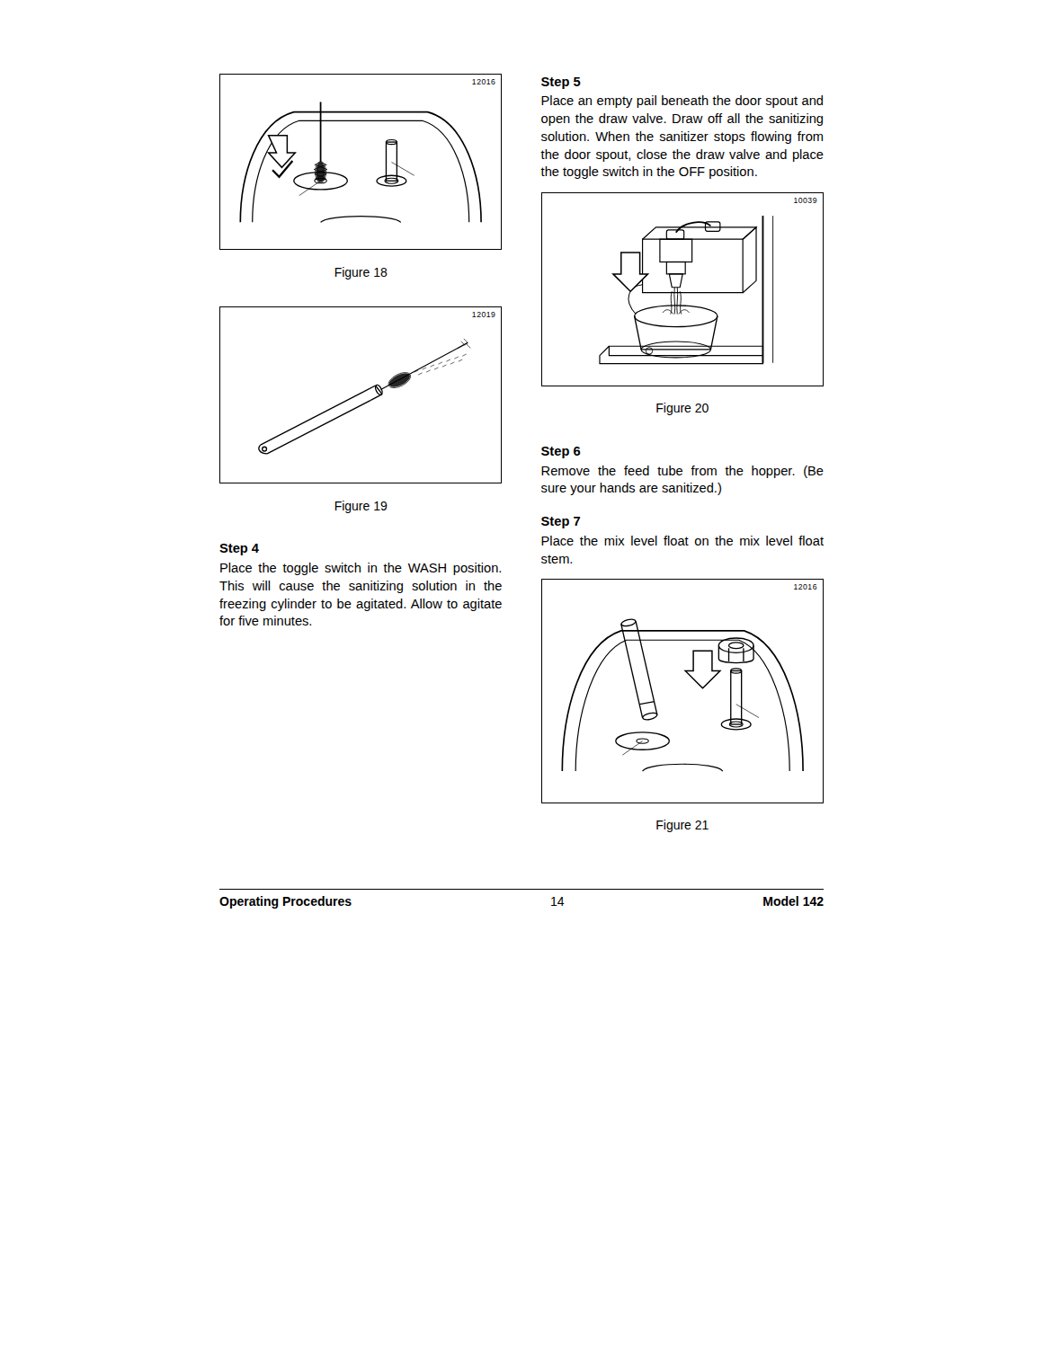12016
Figure 18
12019
Figure 19
Step 4
Place the toggle switch in the WASH position. This will cause the sanitizing solution in the freezing cylinder to be agitated. Allow to agitate for five minutes.
Step 5
Place an empty pail beneath the door spout and open the draw valve. Draw off all the sanitizing solution. When the sanitizer stops flowing from the door spout, close the draw valve and place the toggle switch in the OFF position.
10039
Figure 20
Step 6
Remove the feed tube from the hopper. (Be sure your hands are sanitized.)
Step 7
Place the mix level float on the mix level float stem.
12016
Figure 21
Operating Procedures 14 Model 142